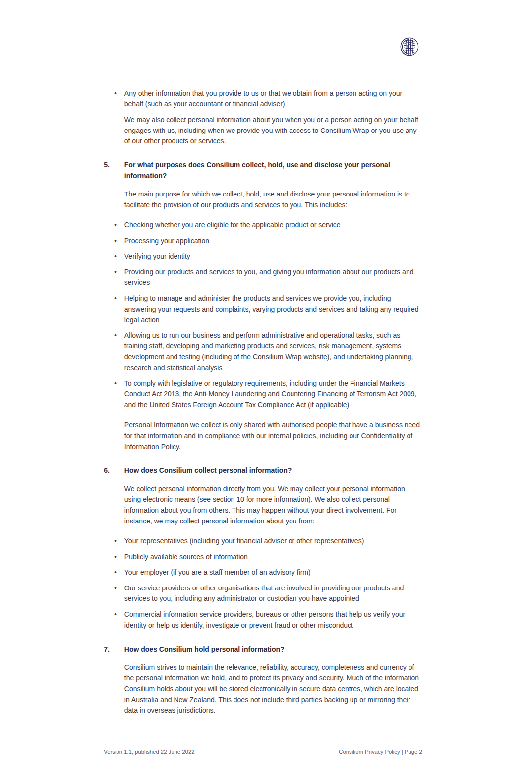C
Any other information that you provide to us or that we obtain from a person acting on your behalf (such as your accountant or financial adviser)
We may also collect personal information about you when you or a person acting on your behalf engages with us, including when we provide you with access to Consilium Wrap or you use any of our other products or services.
5. For what purposes does Consilium collect, hold, use and disclose your personal information?
The main purpose for which we collect, hold, use and disclose your personal information is to facilitate the provision of our products and services to you. This includes:
Checking whether you are eligible for the applicable product or service
Processing your application
Verifying your identity
Providing our products and services to you, and giving you information about our products and services
Helping to manage and administer the products and services we provide you, including answering your requests and complaints, varying products and services and taking any required legal action
Allowing us to run our business and perform administrative and operational tasks, such as training staff, developing and marketing products and services, risk management, systems development and testing (including of the Consilium Wrap website), and undertaking planning, research and statistical analysis
To comply with legislative or regulatory requirements, including under the Financial Markets Conduct Act 2013, the Anti-Money Laundering and Countering Financing of Terrorism Act 2009, and the United States Foreign Account Tax Compliance Act (if applicable)
Personal Information we collect is only shared with authorised people that have a business need for that information and in compliance with our internal policies, including our Confidentiality of Information Policy.
6. How does Consilium collect personal information?
We collect personal information directly from you. We may collect your personal information using electronic means (see section 10 for more information). We also collect personal information about you from others. This may happen without your direct involvement. For instance, we may collect personal information about you from:
Your representatives (including your financial adviser or other representatives)
Publicly available sources of information
Your employer (if you are a staff member of an advisory firm)
Our service providers or other organisations that are involved in providing our products and services to you, including any administrator or custodian you have appointed
Commercial information service providers, bureaus or other persons that help us verify your identity or help us identify, investigate or prevent fraud or other misconduct
7. How does Consilium hold personal information?
Consilium strives to maintain the relevance, reliability, accuracy, completeness and currency of the personal information we hold, and to protect its privacy and security. Much of the information Consilium holds about you will be stored electronically in secure data centres, which are located in Australia and New Zealand. This does not include third parties backing up or mirroring their data in overseas jurisdictions.
Version 1.1, published 22 June 2022
Consilium Privacy Policy | Page 2